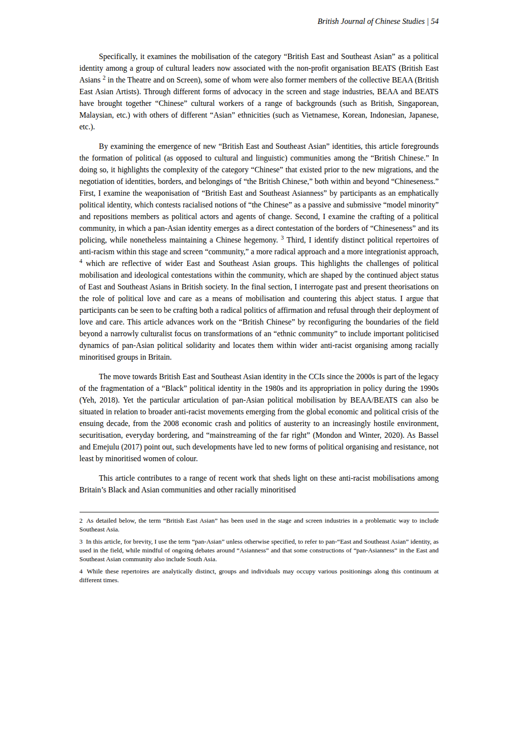British Journal of Chinese Studies | 54
Specifically, it examines the mobilisation of the category “British East and Southeast Asian” as a political identity among a group of cultural leaders now associated with the non-profit organisation BEATS (British East Asians 2 in the Theatre and on Screen), some of whom were also former members of the collective BEAA (British East Asian Artists). Through different forms of advocacy in the screen and stage industries, BEAA and BEATS have brought together “Chinese” cultural workers of a range of backgrounds (such as British, Singaporean, Malaysian, etc.) with others of different “Asian” ethnicities (such as Vietnamese, Korean, Indonesian, Japanese, etc.).
By examining the emergence of new “British East and Southeast Asian” identities, this article foregrounds the formation of political (as opposed to cultural and linguistic) communities among the “British Chinese.” In doing so, it highlights the complexity of the category “Chinese” that existed prior to the new migrations, and the negotiation of identities, borders, and belongings of “the British Chinese,” both within and beyond “Chineseness.” First, I examine the weaponisation of “British East and Southeast Asianness” by participants as an emphatically political identity, which contests racialised notions of “the Chinese” as a passive and submissive “model minority” and repositions members as political actors and agents of change. Second, I examine the crafting of a political community, in which a pan-Asian identity emerges as a direct contestation of the borders of “Chineseness” and its policing, while nonetheless maintaining a Chinese hegemony. 3 Third, I identify distinct political repertoires of anti-racism within this stage and screen “community,” a more radical approach and a more integrationist approach, 4 which are reflective of wider East and Southeast Asian groups. This highlights the challenges of political mobilisation and ideological contestations within the community, which are shaped by the continued abject status of East and Southeast Asians in British society. In the final section, I interrogate past and present theorisations on the role of political love and care as a means of mobilisation and countering this abject status. I argue that participants can be seen to be crafting both a radical politics of affirmation and refusal through their deployment of love and care. This article advances work on the “British Chinese” by reconfiguring the boundaries of the field beyond a narrowly culturalist focus on transformations of an “ethnic community” to include important politicised dynamics of pan-Asian political solidarity and locates them within wider anti-racist organising among racially minoritised groups in Britain.
The move towards British East and Southeast Asian identity in the CCIs since the 2000s is part of the legacy of the fragmentation of a “Black” political identity in the 1980s and its appropriation in policy during the 1990s (Yeh, 2018). Yet the particular articulation of pan-Asian political mobilisation by BEAA/BEATS can also be situated in relation to broader anti-racist movements emerging from the global economic and political crisis of the ensuing decade, from the 2008 economic crash and politics of austerity to an increasingly hostile environment, securitisation, everyday bordering, and “mainstreaming of the far right” (Mondon and Winter, 2020). As Bassel and Emejulu (2017) point out, such developments have led to new forms of political organising and resistance, not least by minoritised women of colour.
This article contributes to a range of recent work that sheds light on these anti-racist mobilisations among Britain’s Black and Asian communities and other racially minoritised
2 As detailed below, the term “British East Asian” has been used in the stage and screen industries in a problematic way to include Southeast Asia.
3 In this article, for brevity, I use the term “pan-Asian” unless otherwise specified, to refer to pan-“East and Southeast Asian” identity, as used in the field, while mindful of ongoing debates around “Asianness” and that some constructions of “pan-Asianness” in the East and Southeast Asian community also include South Asia.
4 While these repertoires are analytically distinct, groups and individuals may occupy various positionings along this continuum at different times.